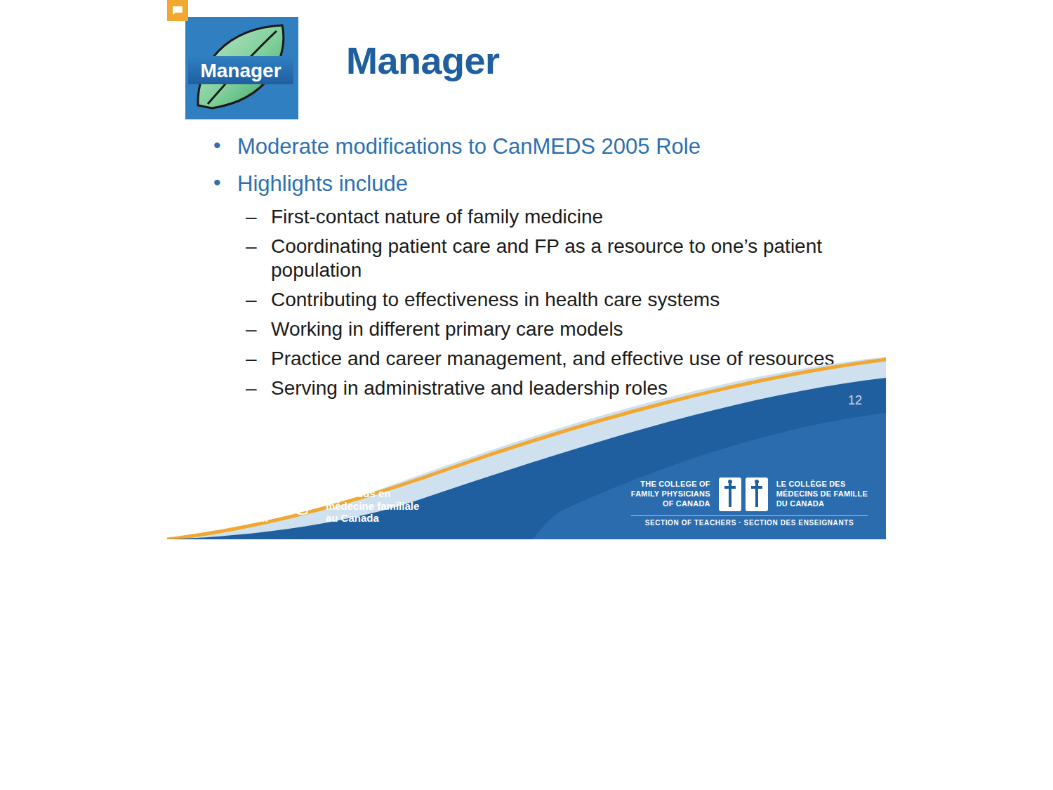Manager
Manager
Moderate modifications to CanMEDS 2005 Role
Highlights include
First-contact nature of family medicine
Coordinating patient care and FP as a resource to one’s patient population
Contributing to effectiveness in health care systems
Working in different primary care models
Practice and career management, and effective use of resources
Serving in administrative and leadership roles
12
Canadian
Family Medicine
Curriculum
CC
Le cursus en
médecine familiale
au Canada
THE COLLEGE OF
FAMILY PHYSICIANS
OF CANADA
LE COLLÈGE DES
MÉDECINS DE FAMILLE
DU CANADA
SECTION OF TEACHERS · SECTION DES ENSEIGNANTS